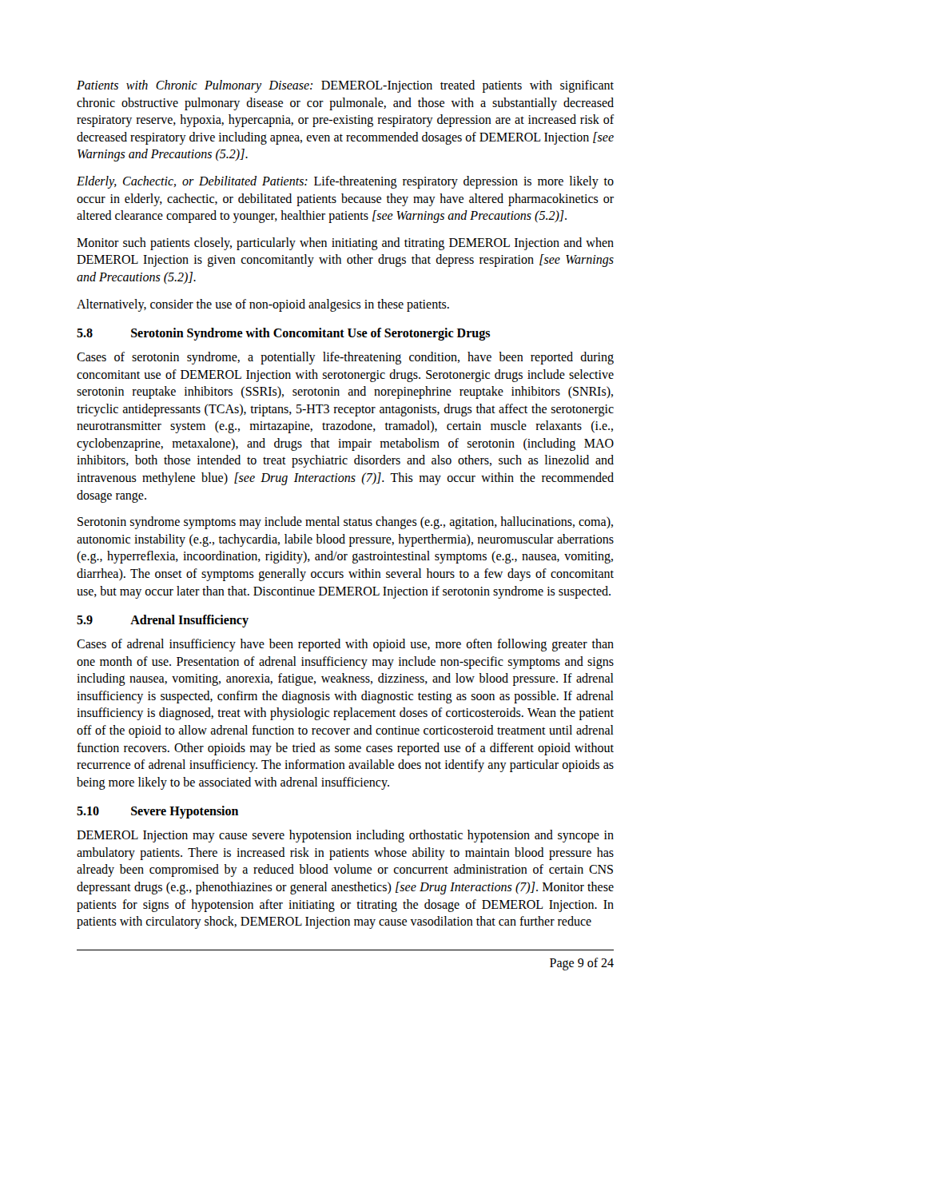Patients with Chronic Pulmonary Disease: DEMEROL-Injection treated patients with significant chronic obstructive pulmonary disease or cor pulmonale, and those with a substantially decreased respiratory reserve, hypoxia, hypercapnia, or pre-existing respiratory depression are at increased risk of decreased respiratory drive including apnea, even at recommended dosages of DEMEROL Injection [see Warnings and Precautions (5.2)].
Elderly, Cachectic, or Debilitated Patients: Life-threatening respiratory depression is more likely to occur in elderly, cachectic, or debilitated patients because they may have altered pharmacokinetics or altered clearance compared to younger, healthier patients [see Warnings and Precautions (5.2)].
Monitor such patients closely, particularly when initiating and titrating DEMEROL Injection and when DEMEROL Injection is given concomitantly with other drugs that depress respiration [see Warnings and Precautions (5.2)].
Alternatively, consider the use of non-opioid analgesics in these patients.
5.8 Serotonin Syndrome with Concomitant Use of Serotonergic Drugs
Cases of serotonin syndrome, a potentially life-threatening condition, have been reported during concomitant use of DEMEROL Injection with serotonergic drugs. Serotonergic drugs include selective serotonin reuptake inhibitors (SSRIs), serotonin and norepinephrine reuptake inhibitors (SNRIs), tricyclic antidepressants (TCAs), triptans, 5-HT3 receptor antagonists, drugs that affect the serotonergic neurotransmitter system (e.g., mirtazapine, trazodone, tramadol), certain muscle relaxants (i.e., cyclobenzaprine, metaxalone), and drugs that impair metabolism of serotonin (including MAO inhibitors, both those intended to treat psychiatric disorders and also others, such as linezolid and intravenous methylene blue) [see Drug Interactions (7)]. This may occur within the recommended dosage range.
Serotonin syndrome symptoms may include mental status changes (e.g., agitation, hallucinations, coma), autonomic instability (e.g., tachycardia, labile blood pressure, hyperthermia), neuromuscular aberrations (e.g., hyperreflexia, incoordination, rigidity), and/or gastrointestinal symptoms (e.g., nausea, vomiting, diarrhea). The onset of symptoms generally occurs within several hours to a few days of concomitant use, but may occur later than that. Discontinue DEMEROL Injection if serotonin syndrome is suspected.
5.9 Adrenal Insufficiency
Cases of adrenal insufficiency have been reported with opioid use, more often following greater than one month of use. Presentation of adrenal insufficiency may include non-specific symptoms and signs including nausea, vomiting, anorexia, fatigue, weakness, dizziness, and low blood pressure. If adrenal insufficiency is suspected, confirm the diagnosis with diagnostic testing as soon as possible. If adrenal insufficiency is diagnosed, treat with physiologic replacement doses of corticosteroids. Wean the patient off of the opioid to allow adrenal function to recover and continue corticosteroid treatment until adrenal function recovers. Other opioids may be tried as some cases reported use of a different opioid without recurrence of adrenal insufficiency. The information available does not identify any particular opioids as being more likely to be associated with adrenal insufficiency.
5.10 Severe Hypotension
DEMEROL Injection may cause severe hypotension including orthostatic hypotension and syncope in ambulatory patients. There is increased risk in patients whose ability to maintain blood pressure has already been compromised by a reduced blood volume or concurrent administration of certain CNS depressant drugs (e.g., phenothiazines or general anesthetics) [see Drug Interactions (7)]. Monitor these patients for signs of hypotension after initiating or titrating the dosage of DEMEROL Injection. In patients with circulatory shock, DEMEROL Injection may cause vasodilation that can further reduce
Page 9 of 24